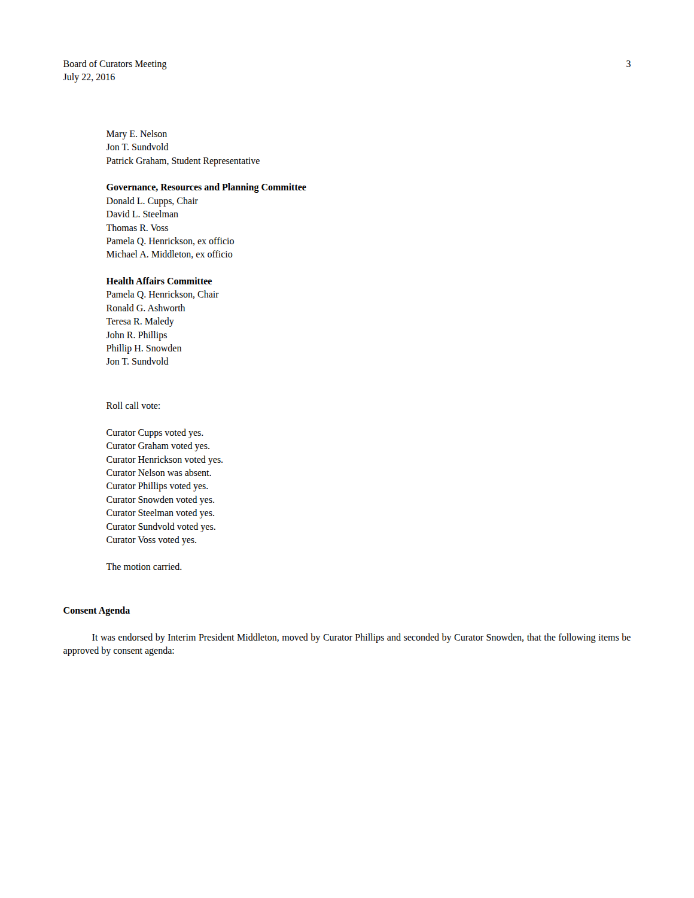Board of Curators Meeting
July 22, 2016
3
Mary E. Nelson
Jon T. Sundvold
Patrick Graham, Student Representative
Governance, Resources and Planning Committee
Donald L. Cupps, Chair
David L. Steelman
Thomas R. Voss
Pamela Q. Henrickson, ex officio
Michael A. Middleton, ex officio
Health Affairs Committee
Pamela Q. Henrickson, Chair
Ronald G. Ashworth
Teresa R. Maledy
John R. Phillips
Phillip H. Snowden
Jon T. Sundvold
Roll call vote:
Curator Cupps voted yes.
Curator Graham voted yes.
Curator Henrickson voted yes.
Curator Nelson was absent.
Curator Phillips voted yes.
Curator Snowden voted yes.
Curator Steelman voted yes.
Curator Sundvold voted yes.
Curator Voss voted yes.
The motion carried.
Consent Agenda
It was endorsed by Interim President Middleton, moved by Curator Phillips and seconded by Curator Snowden, that the following items be approved by consent agenda: